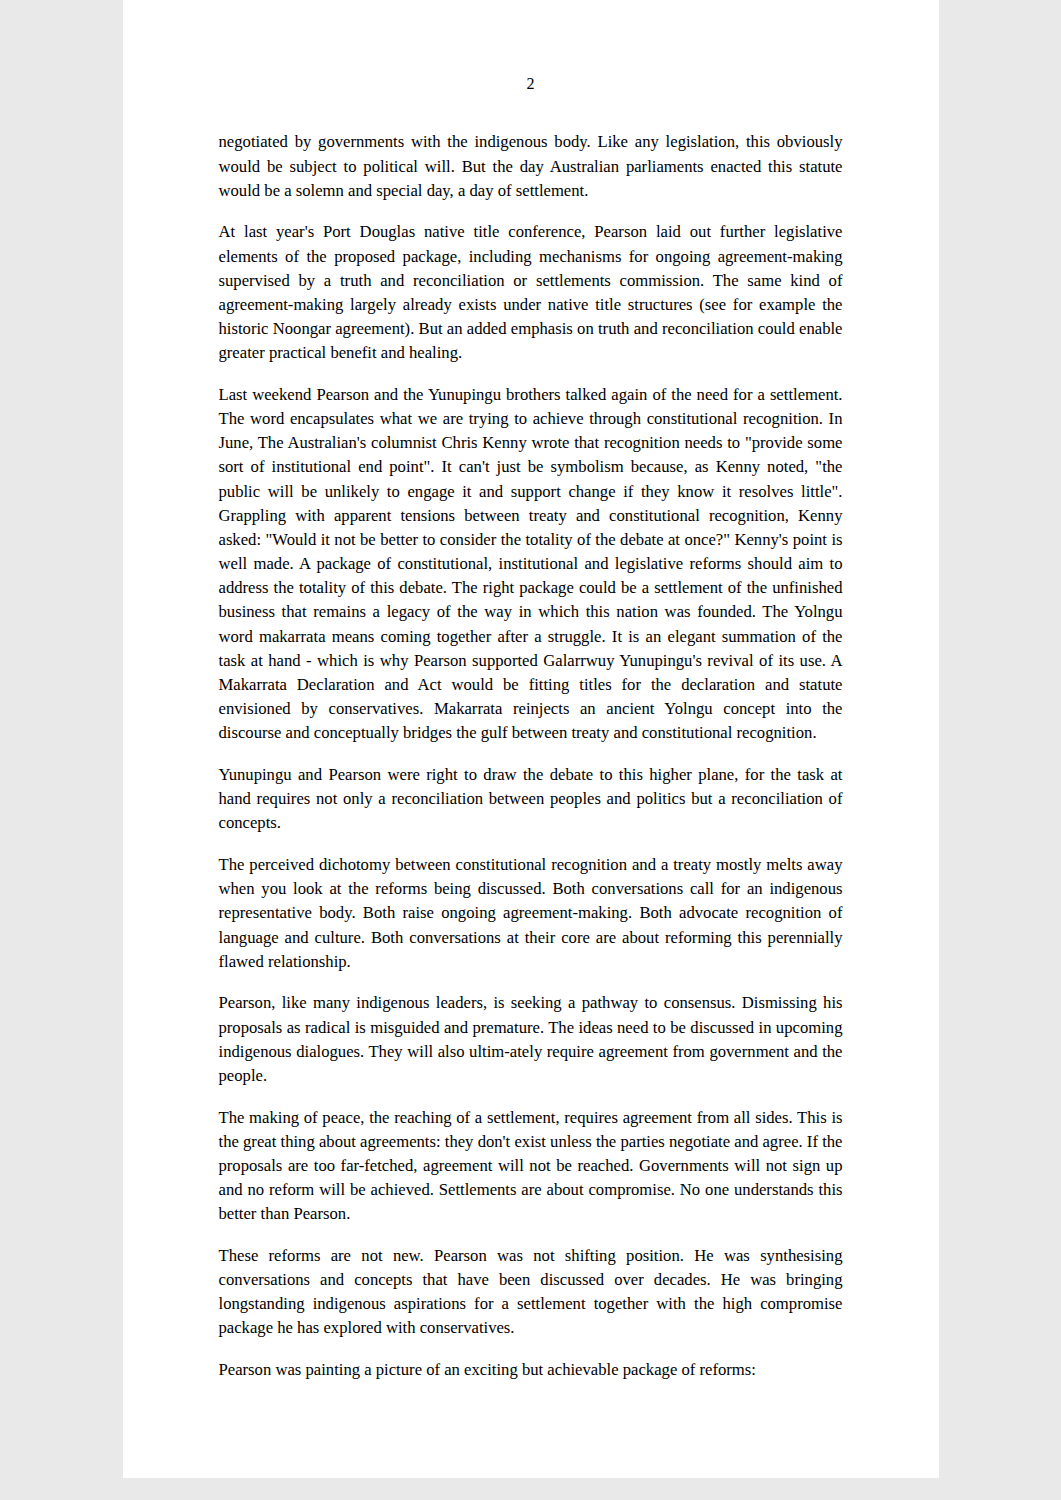2
negotiated by governments with the indigenous body. Like any legislation, this obviously would be subject to political will. But the day Australian parliaments enacted this statute would be a solemn and special day, a day of settlement.
At last year's Port Douglas native title conference, Pearson laid out further legislative elements of the proposed package, including mechanisms for ongoing agreement-making supervised by a truth and reconciliation or settlements commission. The same kind of agreement-making largely already exists under native title structures (see for example the historic Noongar agreement). But an added emphasis on truth and reconciliation could enable greater practical benefit and healing.
Last weekend Pearson and the Yunupingu brothers talked again of the need for a settlement. The word encapsulates what we are trying to achieve through constitutional recognition. In June, The Australian's columnist Chris Kenny wrote that recognition needs to "provide some sort of institutional end point". It can't just be symbolism because, as Kenny noted, "the public will be unlikely to engage it and support change if they know it resolves little". Grappling with apparent tensions between treaty and constitutional recognition, Kenny asked: "Would it not be better to consider the totality of the debate at once?" Kenny's point is well made. A package of constitutional, institutional and legislative reforms should aim to address the totality of this debate. The right package could be a settlement of the unfinished business that remains a legacy of the way in which this nation was founded. The Yolngu word makarrata means coming together after a struggle. It is an elegant summation of the task at hand - which is why Pearson supported Galarrwuy Yunupingu's revival of its use. A Makarrata Declaration and Act would be fitting titles for the declaration and statute envisioned by conservatives. Makarrata reinjects an ancient Yolngu concept into the discourse and conceptually bridges the gulf between treaty and constitutional recognition.
Yunupingu and Pearson were right to draw the debate to this higher plane, for the task at hand requires not only a reconciliation between peoples and politics but a reconciliation of concepts.
The perceived dichotomy between constitutional recognition and a treaty mostly melts away when you look at the reforms being discussed. Both conversations call for an indigenous representative body. Both raise ongoing agreement-making. Both advocate recognition of language and culture. Both conversations at their core are about reforming this perennially flawed relationship.
Pearson, like many indigenous leaders, is seeking a pathway to consensus. Dismissing his proposals as radical is misguided and premature. The ideas need to be discussed in upcoming indigenous dialogues. They will also ultim-ately require agreement from government and the people.
The making of peace, the reaching of a settlement, requires agreement from all sides. This is the great thing about agreements: they don't exist unless the parties negotiate and agree. If the proposals are too far-fetched, agreement will not be reached. Governments will not sign up and no reform will be achieved. Settlements are about compromise. No one understands this better than Pearson.
These reforms are not new. Pearson was not shifting position. He was synthesising conversations and concepts that have been discussed over decades. He was bringing longstanding indigenous aspirations for a settlement together with the high compromise package he has explored with conservatives.
Pearson was painting a picture of an exciting but achievable package of reforms: